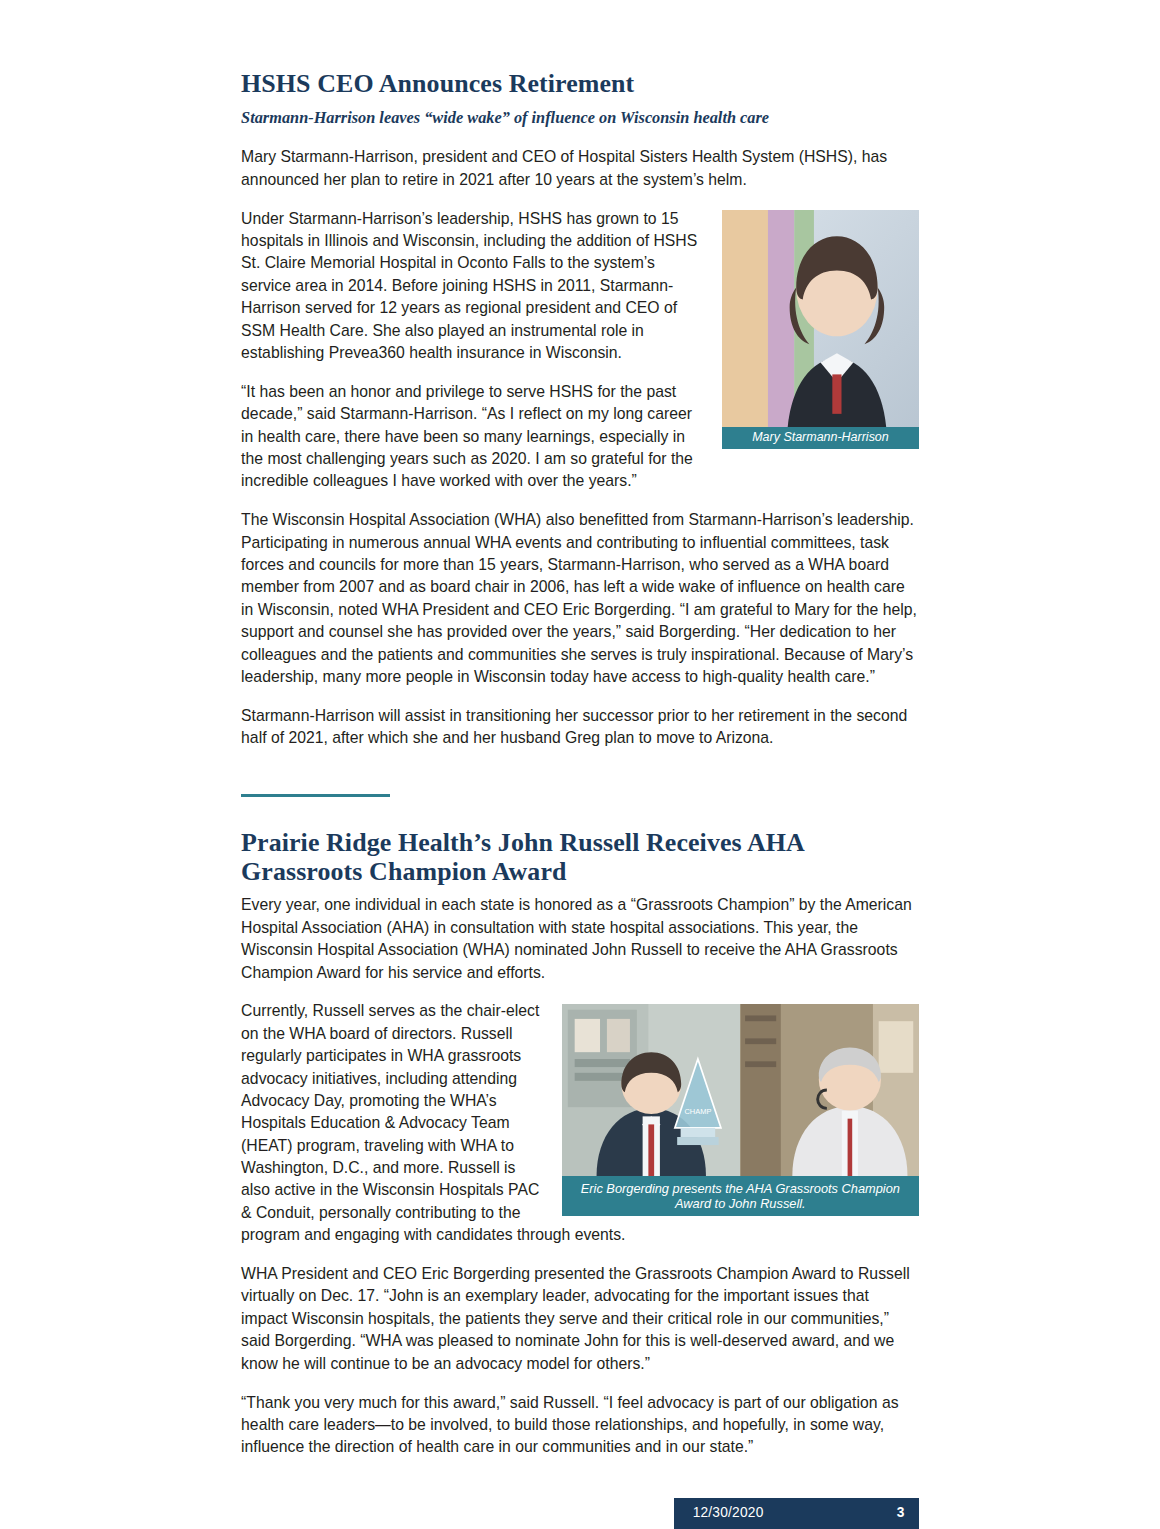HSHS CEO Announces Retirement
Starmann-Harrison leaves “wide wake” of influence on Wisconsin health care
Mary Starmann-Harrison, president and CEO of Hospital Sisters Health System (HSHS), has announced her plan to retire in 2021 after 10 years at the system’s helm.
Mary Starmann-Harrison
Under Starmann-Harrison’s leadership, HSHS has grown to 15 hospitals in Illinois and Wisconsin, including the addition of HSHS St. Claire Memorial Hospital in Oconto Falls to the system’s service area in 2014. Before joining HSHS in 2011, Starmann-Harrison served for 12 years as regional president and CEO of SSM Health Care. She also played an instrumental role in establishing Prevea360 health insurance in Wisconsin.
“It has been an honor and privilege to serve HSHS for the past decade,” said Starmann-Harrison. “As I reflect on my long career in health care, there have been so many learnings, especially in the most challenging years such as 2020. I am so grateful for the incredible colleagues I have worked with over the years.”
The Wisconsin Hospital Association (WHA) also benefitted from Starmann-Harrison’s leadership. Participating in numerous annual WHA events and contributing to influential committees, task forces and councils for more than 15 years, Starmann-Harrison, who served as a WHA board member from 2007 and as board chair in 2006, has left a wide wake of influence on health care in Wisconsin, noted WHA President and CEO Eric Borgerding. “I am grateful to Mary for the help, support and counsel she has provided over the years,” said Borgerding. “Her dedication to her colleagues and the patients and communities she serves is truly inspirational. Because of Mary’s leadership, many more people in Wisconsin today have access to high-quality health care.”
Starmann-Harrison will assist in transitioning her successor prior to her retirement in the second half of 2021, after which she and her husband Greg plan to move to Arizona.
Prairie Ridge Health’s John Russell Receives AHA Grassroots Champion Award
Every year, one individual in each state is honored as a “Grassroots Champion” by the American Hospital Association (AHA) in consultation with state hospital associations. This year, the Wisconsin Hospital Association (WHA) nominated John Russell to receive the AHA Grassroots Champion Award for his service and efforts.
Eric Borgerding presents the AHA Grassroots Champion Award to John Russell.
Currently, Russell serves as the chair-elect on the WHA board of directors. Russell regularly participates in WHA grassroots advocacy initiatives, including attending Advocacy Day, promoting the WHA’s Hospitals Education & Advocacy Team (HEAT) program, traveling with WHA to Washington, D.C., and more. Russell is also active in the Wisconsin Hospitals PAC & Conduit, personally contributing to the program and engaging with candidates through events.
WHA President and CEO Eric Borgerding presented the Grassroots Champion Award to Russell virtually on Dec. 17. “John is an exemplary leader, advocating for the important issues that impact Wisconsin hospitals, the patients they serve and their critical role in our communities,” said Borgerding. “WHA was pleased to nominate John for this is well-deserved award, and we know he will continue to be an advocacy model for others.”
“Thank you very much for this award,” said Russell. “I feel advocacy is part of our obligation as health care leaders—to be involved, to build those relationships, and hopefully, in some way, influence the direction of health care in our communities and in our state.”
12/30/2020 3